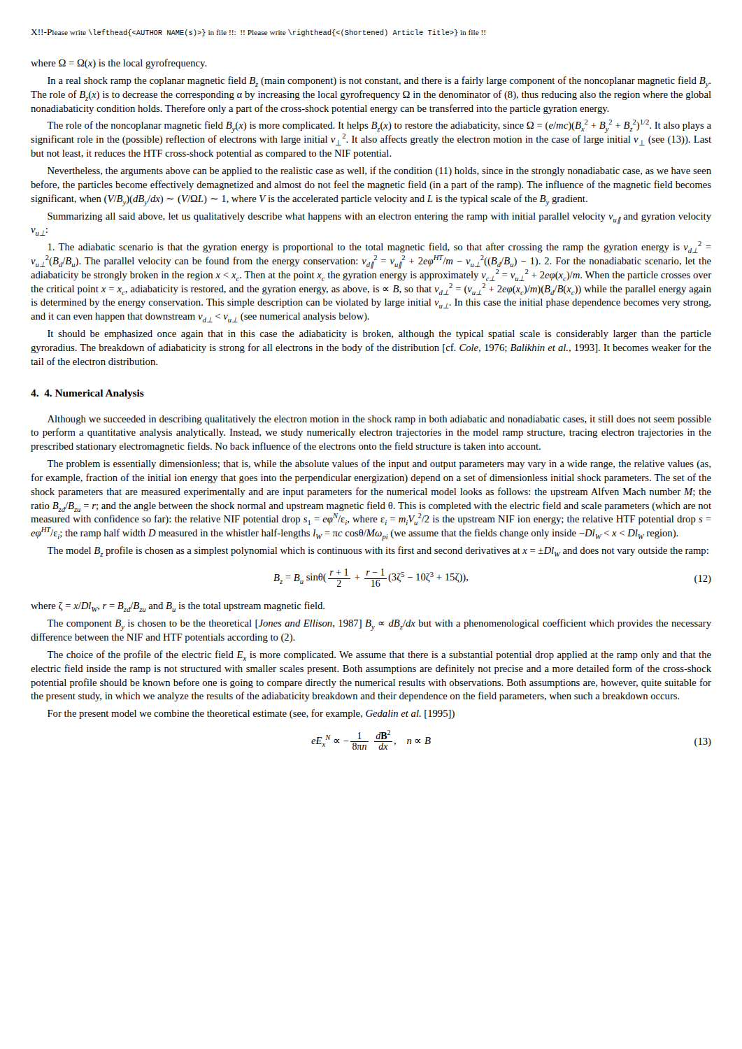X!!-P lease write \lefthead{<AUTHOR NAME(s)>} in file !!: !! Please write \righthead{<(Shortened) Article Title>} in file !!
where Ω = Ω(x) is the local gyrofrequency.
In a real shock ramp the coplanar magnetic field Bz (main component) is not constant, and there is a fairly large component of the noncoplanar magnetic field By. The role of Bz(x) is to decrease the corresponding α by increasing the local gyrofrequency Ω in the denominator of (8), thus reducing also the region where the global nonadiabaticity condition holds. Therefore only a part of the cross-shock potential energy can be transferred into the particle gyration energy.
The role of the noncoplanar magnetic field By(x) is more complicated. It helps Bz(x) to restore the adiabaticity, since Ω = (e/mc)(Bx2 + By2 + Bz2)1/2. It also plays a significant role in the (possible) reflection of electrons with large initial v⊥2. It also affects greatly the electron motion in the case of large initial v⊥ (see (13)). Last but not least, it reduces the HTF cross-shock potential as compared to the NIF potential.
Nevertheless, the arguments above can be applied to the realistic case as well, if the condition (11) holds, since in the strongly nonadiabatic case, as we have seen before, the particles become effectively demagnetized and almost do not feel the magnetic field (in a part of the ramp). The influence of the magnetic field becomes significant, when (V/By)(dBy/dx) ∼ (V/ΩL) ∼ 1, where V is the accelerated particle velocity and L is the typical scale of the By gradient.
Summarizing all said above, let us qualitatively describe what happens with an electron entering the ramp with initial parallel velocity vu∥ and gyration velocity vu⊥:
1. The adiabatic scenario is that the gyration energy is proportional to the total magnetic field, so that after crossing the ramp the gyration energy is vd⊥2 = vu⊥2(Bd/Bu). The parallel velocity can be found from the energy conservation: vd∥2 = vu∥2 + 2eφHT/m − vu⊥2((Bd/Bu) − 1). 2. For the nonadiabatic scenario, let the adiabaticity be strongly broken in the region x < xc. Then at the point xc the gyration energy is approximately vc⊥2 = vu⊥2 + 2eφ(xc)/m. When the particle crosses over the critical point x = xc, adiabaticity is restored, and the gyration energy, as above, is ∝ B, so that vd⊥2 = (vu⊥2 + 2eφ(xc)/m)(Bd/B(xc)) while the parallel energy again is determined by the energy conservation. This simple description can be violated by large initial vu⊥. In this case the initial phase dependence becomes very strong, and it can even happen that downstream vd⊥ < vu⊥ (see numerical analysis below).
It should be emphasized once again that in this case the adiabaticity is broken, although the typical spatial scale is considerably larger than the particle gyroradius. The breakdown of adiabaticity is strong for all electrons in the body of the distribution [cf. Cole, 1976; Balikhin et al., 1993]. It becomes weaker for the tail of the electron distribution.
4. 4. Numerical Analysis
Although we succeeded in describing qualitatively the electron motion in the shock ramp in both adiabatic and nonadiabatic cases, it still does not seem possible to perform a quantitative analysis analytically. Instead, we study numerically electron trajectories in the model ramp structure, tracing electron trajectories in the prescribed stationary electromagnetic fields. No back influence of the electrons onto the field structure is taken into account.
The problem is essentially dimensionless; that is, while the absolute values of the input and output parameters may vary in a wide range, the relative values (as, for example, fraction of the initial ion energy that goes into the perpendicular energization) depend on a set of dimensionless initial shock parameters. The set of the shock parameters that are measured experimentally and are input parameters for the numerical model looks as follows: the upstream Alfven Mach number M; the ratio Bzd/Bzu = r; and the angle between the shock normal and upstream magnetic field θ. This is completed with the electric field and scale parameters (which are not measured with confidence so far): the relative NIF potential drop s1 = eφN/εi, where εi = miVu2/2 is the upstream NIF ion energy; the relative HTF potential drop s = eφHT/εi; the ramp half width D measured in the whistler half-lengths lW = πc cosθ/Mωpi (we assume that the fields change only inside −DlW < x < DlW region).
The model Bz profile is chosen as a simplest polynomial which is continuous with its first and second derivatives at x = ±DlW and does not vary outside the ramp:
Bz = Bu sinθ(r + 12 + r − 116(3ζ5 − 10ζ3 + 15ζ)), (12)
where ζ = x/DlW, r = Bzd/Bzu and Bu is the total upstream magnetic field.
The component By is chosen to be the theoretical [Jones and Ellison, 1987] By ∝ dBz/dx but with a phenomenological coefficient which provides the necessary difference between the NIF and HTF potentials according to (2).
The choice of the profile of the electric field Ex is more complicated. We assume that there is a substantial potential drop applied at the ramp only and that the electric field inside the ramp is not structured with smaller scales present. Both assumptions are definitely not precise and a more detailed form of the cross-shock potential profile should be known before one is going to compare directly the numerical results with observations. Both assumptions are, however, quite suitable for the present study, in which we analyze the results of the adiabaticity breakdown and their dependence on the field parameters, when such a breakdown occurs.
For the present model we combine the theoretical estimate (see, for example, Gedalin et al. [1995])
eExN ∝ −18πn dB2 dx, n ∝ B (13)